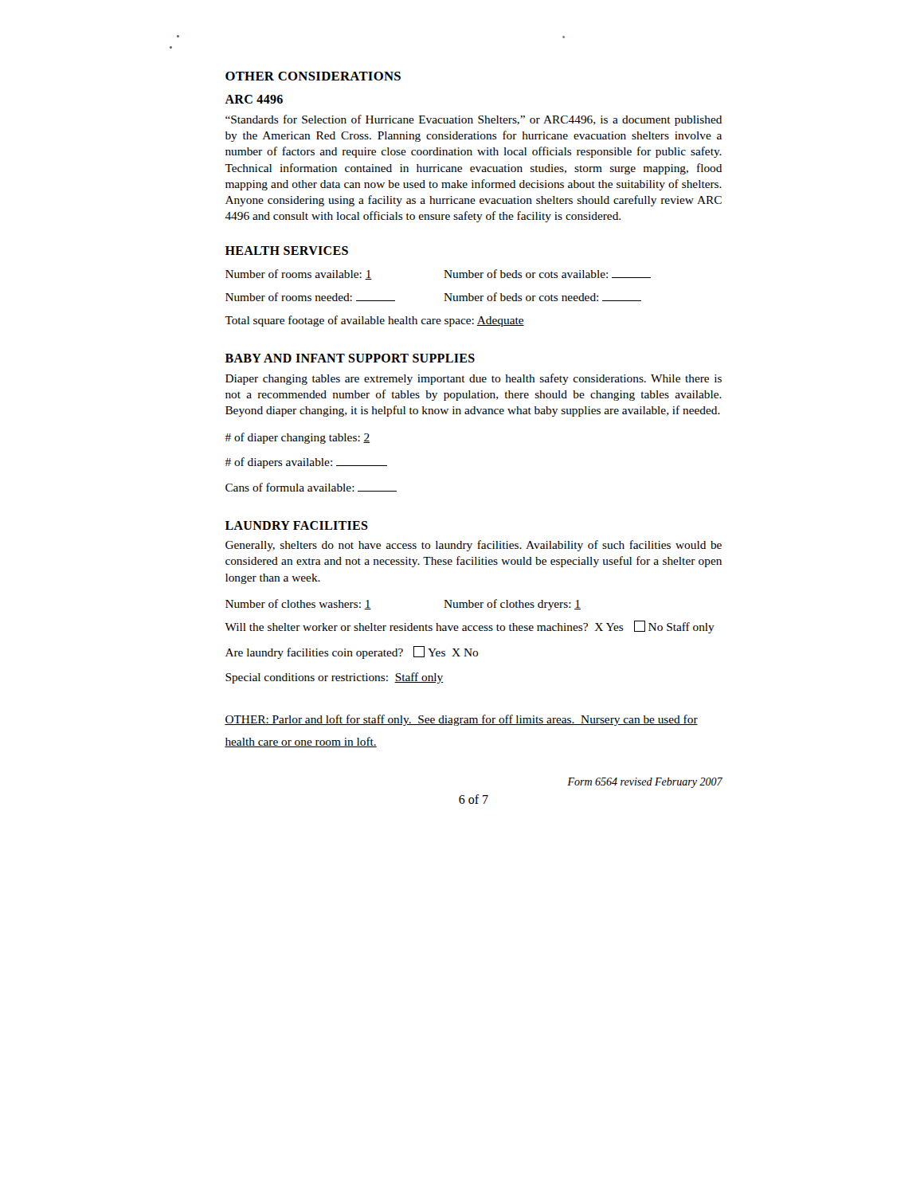• •
•
OTHER CONSIDERATIONS
ARC 4496
“Standards for Selection of Hurricane Evacuation Shelters,” or ARC4496, is a document published by the American Red Cross. Planning considerations for hurricane evacuation shelters involve a number of factors and require close coordination with local officials responsible for public safety. Technical information contained in hurricane evacuation studies, storm surge mapping, flood mapping and other data can now be used to make informed decisions about the suitability of shelters. Anyone considering using a facility as a hurricane evacuation shelters should carefully review ARC 4496 and consult with local officials to ensure safety of the facility is considered.
HEALTH SERVICES
Number of rooms available: 1
Number of beds or cots available:
Number of rooms needed:
Number of beds or cots needed:
Total square footage of available health care space: Adequate
BABY AND INFANT SUPPORT SUPPLIES
Diaper changing tables are extremely important due to health safety considerations. While there is not a recommended number of tables by population, there should be changing tables available. Beyond diaper changing, it is helpful to know in advance what baby supplies are available, if needed.
# of diaper changing tables: 2
# of diapers available:
Cans of formula available:
LAUNDRY FACILITIES
Generally, shelters do not have access to laundry facilities. Availability of such facilities would be considered an extra and not a necessity. These facilities would be especially useful for a shelter open longer than a week.
Number of clothes washers: 1
Number of clothes dryers: 1
Will the shelter worker or shelter residents have access to these machines? X Yes No Staff only
Are laundry facilities coin operated? Yes X No
Special conditions or restrictions: Staff only
OTHER: Parlor and loft for staff only. See diagram for off limits areas. Nursery can be used for health care or one room in loft.
Form 6564 revised February 2007
6 of 7